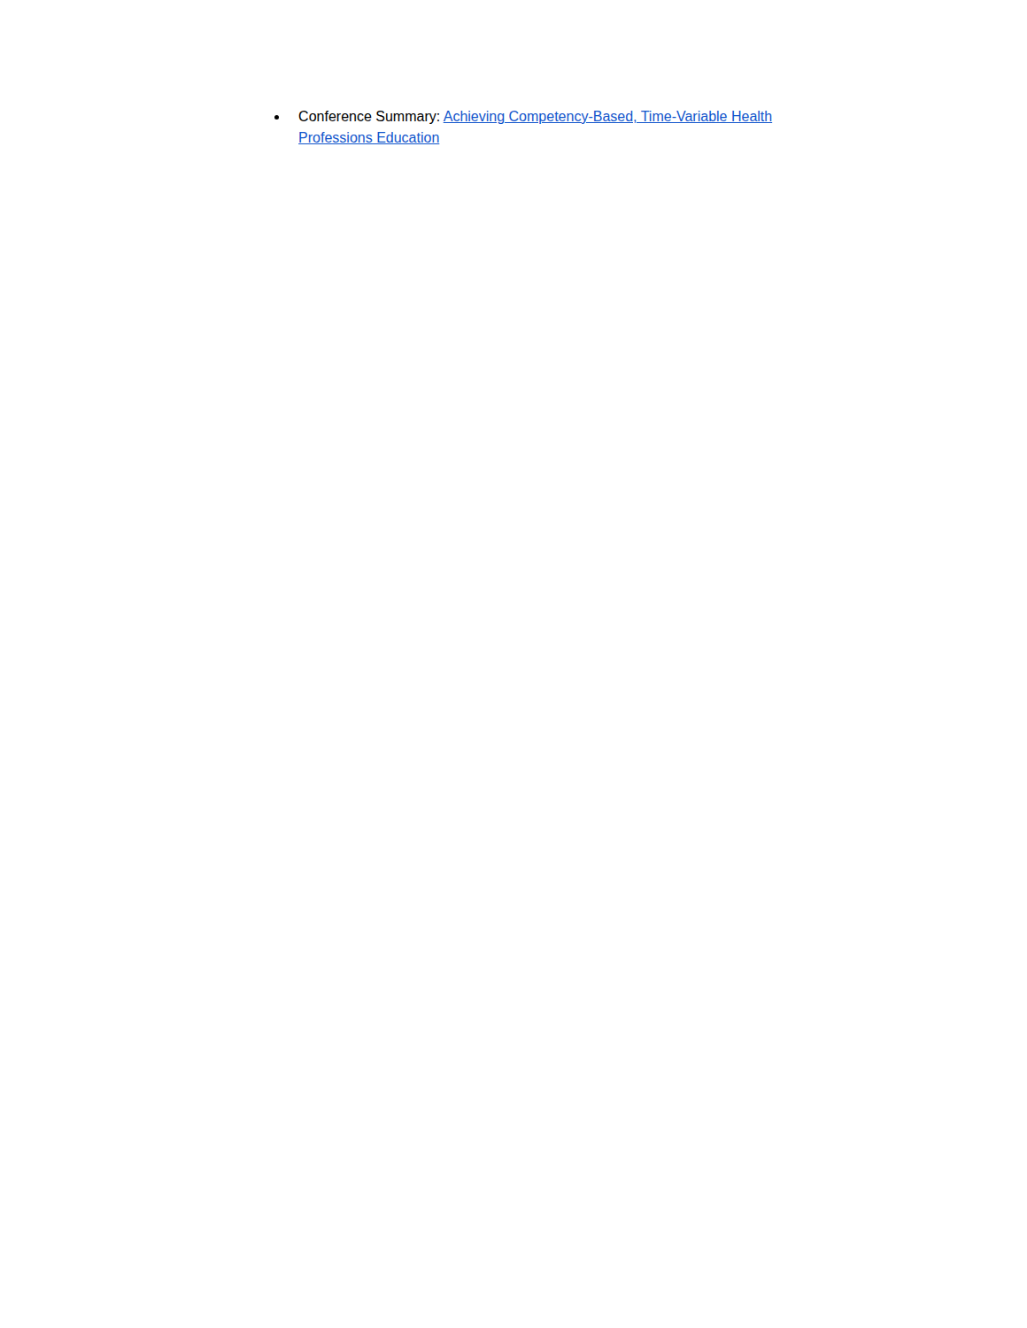Conference Summary: Achieving Competency-Based, Time-Variable Health Professions Education